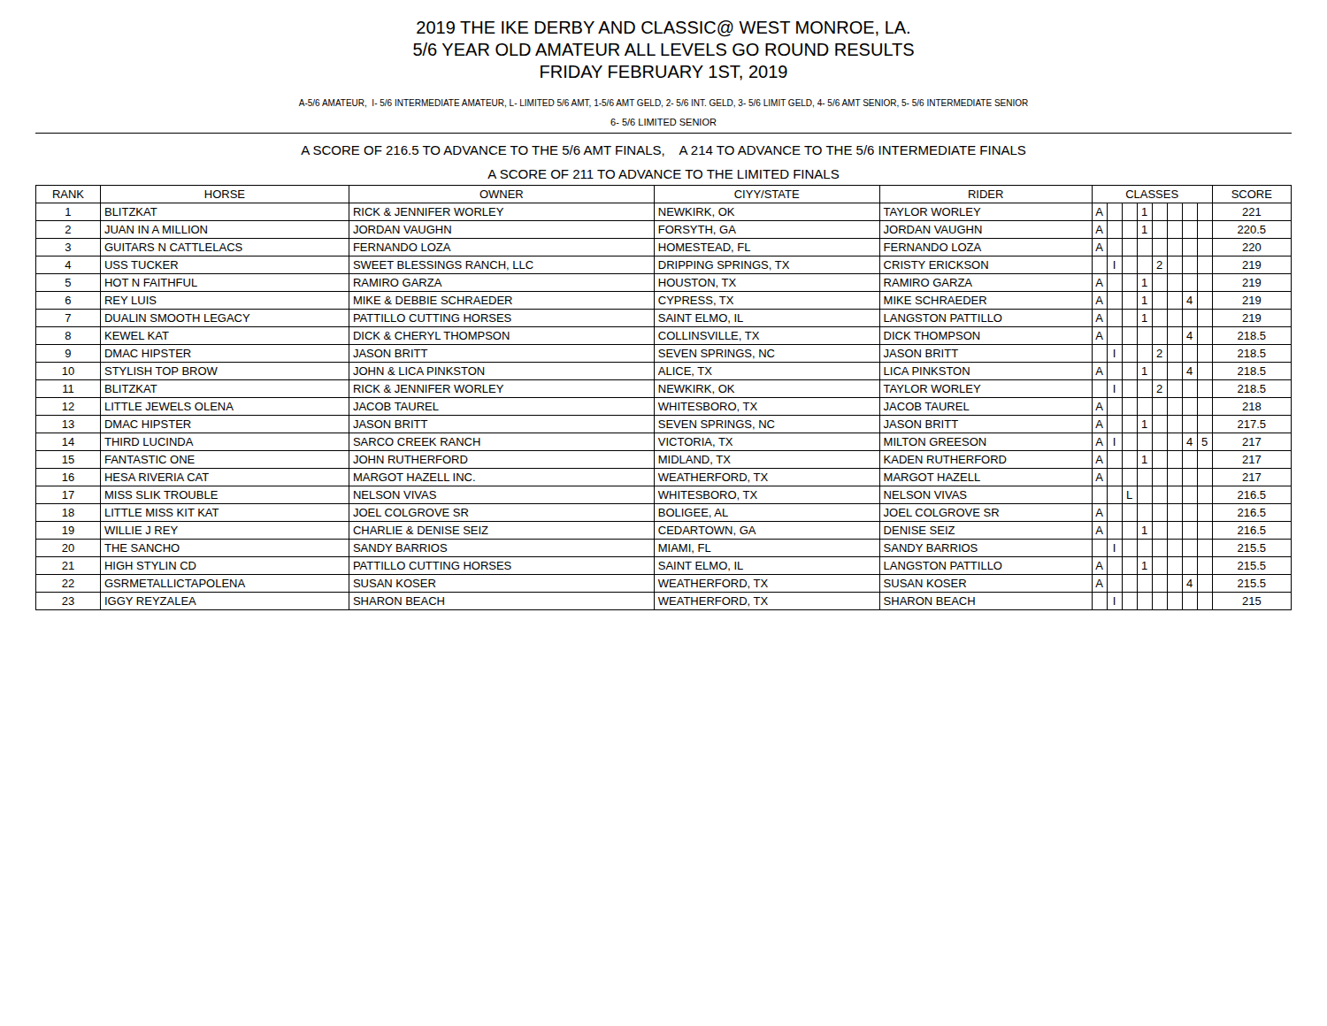2019 THE IKE DERBY AND CLASSIC@ WEST MONROE, LA.
5/6 YEAR OLD AMATEUR ALL LEVELS GO ROUND RESULTS
FRIDAY FEBRUARY 1ST, 2019
A-5/6 AMATEUR, I- 5/6 INTERMEDIATE AMATEUR, L- LIMITED 5/6 AMT, 1-5/6 AMT GELD, 2- 5/6 INT. GELD, 3- 5/6 LIMIT GELD, 4- 5/6 AMT SENIOR, 5- 5/6 INTERMEDIATE SENIOR
6- 5/6 LIMITED SENIOR
A SCORE OF 216.5 TO ADVANCE TO THE 5/6 AMT FINALS, A 214 TO ADVANCE TO THE 5/6 INTERMEDIATE FINALS
A SCORE OF 211 TO ADVANCE TO THE LIMITED FINALS
| RANK | HORSE | OWNER | CIYY/STATE | RIDER | CLASSES | SCORE |
| --- | --- | --- | --- | --- | --- | --- |
| 1 | BLITZKAT | RICK & JENNIFER WORLEY | NEWKIRK, OK | TAYLOR WORLEY | A | | | 1 | | | | | 221 |
| 2 | JUAN IN A MILLION | JORDAN VAUGHN | FORSYTH, GA | JORDAN VAUGHN | A | | | 1 | | | | | 220.5 |
| 3 | GUITARS N CATTLELACS | FERNANDO LOZA | HOMESTEAD, FL | FERNANDO LOZA | A | | | | | | | | 220 |
| 4 | USS TUCKER | SWEET BLESSINGS RANCH, LLC | DRIPPING SPRINGS, TX | CRISTY ERICKSON | | I | | | 2 | | | | 219 |
| 5 | HOT N FAITHFUL | RAMIRO GARZA | HOUSTON, TX | RAMIRO GARZA | A | | | 1 | | | | | 219 |
| 6 | REY LUIS | MIKE & DEBBIE SCHRAEDER | CYPRESS, TX | MIKE SCHRAEDER | A | | | 1 | | | 4 | | 219 |
| 7 | DUALIN SMOOTH LEGACY | PATTILLO CUTTING HORSES | SAINT ELMO, IL | LANGSTON PATTILLO | A | | | 1 | | | | | 219 |
| 8 | KEWEL KAT | DICK & CHERYL THOMPSON | COLLINSVILLE, TX | DICK THOMPSON | A | | | | | | 4 | | 218.5 |
| 9 | DMAC HIPSTER | JASON BRITT | SEVEN SPRINGS, NC | JASON BRITT | | I | | | 2 | | | | 218.5 |
| 10 | STYLISH TOP BROW | JOHN & LICA PINKSTON | ALICE, TX | LICA PINKSTON | A | | | 1 | | | 4 | | 218.5 |
| 11 | BLITZKAT | RICK & JENNIFER WORLEY | NEWKIRK, OK | TAYLOR WORLEY | | I | | | 2 | | | | 218.5 |
| 12 | LITTLE JEWELS OLENA | JACOB TAUREL | WHITESBORO, TX | JACOB TAUREL | A | | | | | | | | 218 |
| 13 | DMAC HIPSTER | JASON BRITT | SEVEN SPRINGS, NC | JASON BRITT | A | | | 1 | | | | | 217.5 |
| 14 | THIRD LUCINDA | SARCO CREEK RANCH | VICTORIA, TX | MILTON GREESON | A | I | | | | | 4 | 5 | 217 |
| 15 | FANTASTIC ONE | JOHN RUTHERFORD | MIDLAND, TX | KADEN RUTHERFORD | A | | | 1 | | | | | 217 |
| 16 | HESA RIVERIA CAT | MARGOT HAZELL INC. | WEATHERFORD, TX | MARGOT HAZELL | A | | | | | | | | 217 |
| 17 | MISS SLIK TROUBLE | NELSON VIVAS | WHITESBORO, TX | NELSON VIVAS | | | L | | | | | | 216.5 |
| 18 | LITTLE MISS KIT KAT | JOEL COLGROVE SR | BOLIGEE, AL | JOEL COLGROVE SR | A | | | | | | | | 216.5 |
| 19 | WILLIE J REY | CHARLIE & DENISE SEIZ | CEDARTOWN, GA | DENISE SEIZ | A | | | 1 | | | | | 216.5 |
| 20 | THE SANCHO | SANDY BARRIOS | MIAMI, FL | SANDY BARRIOS | | I | | | | | | | 215.5 |
| 21 | HIGH STYLIN CD | PATTILLO CUTTING HORSES | SAINT ELMO, IL | LANGSTON PATTILLO | A | | | 1 | | | | | 215.5 |
| 22 | GSRMETALLICTAPOLENA | SUSAN KOSER | WEATHERFORD, TX | SUSAN KOSER | A | | | | | | 4 | | 215.5 |
| 23 | IGGY REYZALEA | SHARON BEACH | WEATHERFORD, TX | SHARON BEACH | | I | | | | | | | 215 |